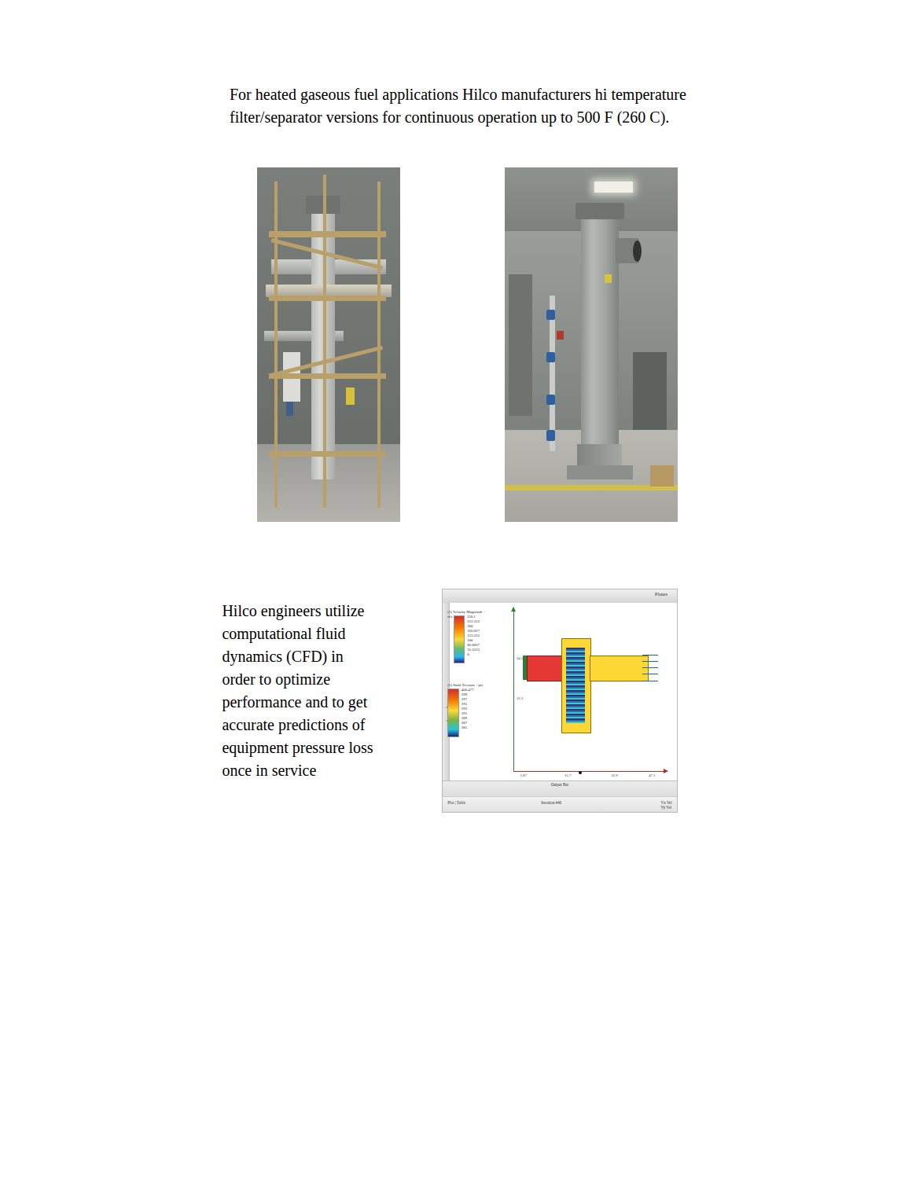For heated gaseous fuel applications Hilco manufacturers hi temperature filter/separator versions for continuous operation up to 500 F (260 C).
Hilco engineers utilize computational fluid dynamics (CFD) in order to optimize performance and to get accurate predictions of equipment pressure loss once in service
Planes
true
se
(1) Velocity Magnitude - ft/s
250.1
233.333
200
166.667
133.333
100
66.6667
33.3333
0
(5) Static Pressure - psi
400.477
399
397
395
393
391
389
387
385
24.5
12.3
1.87
15.7
31.9
47.1
Output Bar
Plot | Table Iteration #40 Vx Vel
Vy Vel